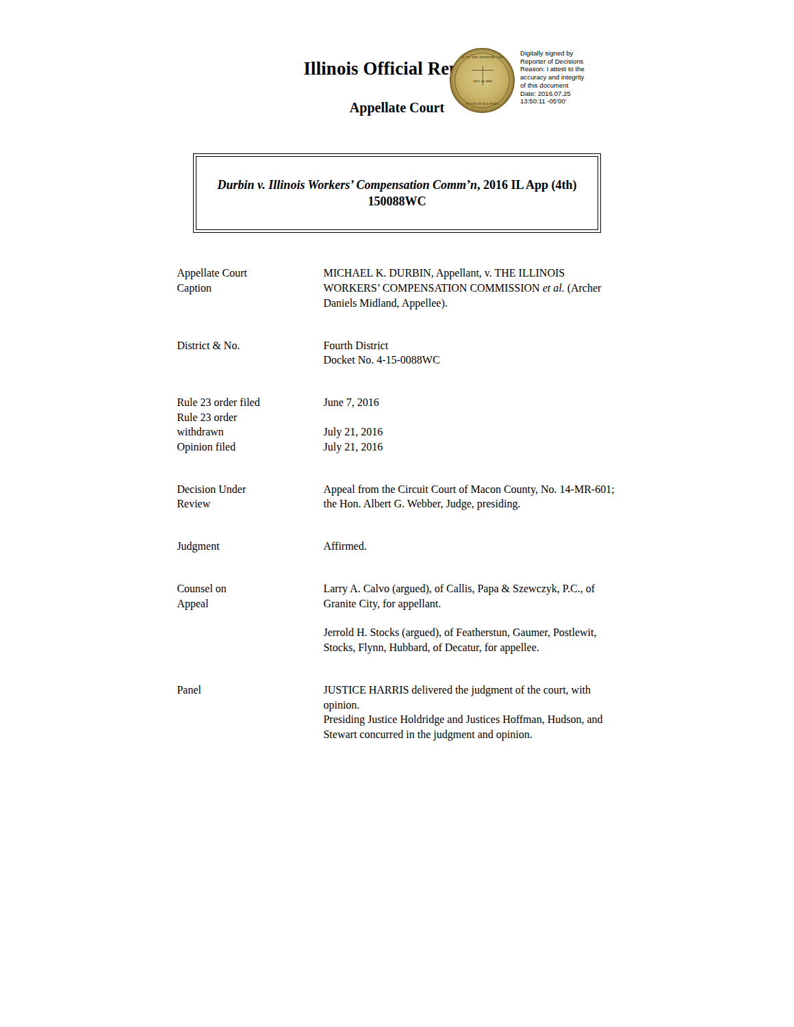Seal of the Supreme Court
AUG. 26, 1818
State of Illinois
Digitally signed by
Reporter of Decisions
Reason: I attest to the
accuracy and integrity
of this document
Date: 2016.07.25
13:50:11 -05'00'
Illinois Official Reports
Appellate Court
Durbin v. Illinois Workers’ Compensation Comm’n, 2016 IL App (4th) 150088WC
| Appellate Court Caption | MICHAEL K. DURBIN, Appellant, v. THE ILLINOIS WORKERS’ COMPENSATION COMMISSION et al. (Archer Daniels Midland, Appellee). |
| District & No. | Fourth District Docket No. 4-15-0088WC |
| Rule 23 order filed Rule 23 order withdrawn Opinion filed | June 7, 2016 July 21, 2016 July 21, 2016 |
| Decision Under Review | Appeal from the Circuit Court of Macon County, No. 14-MR-601; the Hon. Albert G. Webber, Judge, presiding. |
| Judgment | Affirmed. |
| Counsel on Appeal | Larry A. Calvo (argued), of Callis, Papa & Szewczyk, P.C., of Granite City, for appellant. Jerrold H. Stocks (argued), of Featherstun, Gaumer, Postlewit, Stocks, Flynn, Hubbard, of Decatur, for appellee. |
| Panel | JUSTICE HARRIS delivered the judgment of the court, with opinion. Presiding Justice Holdridge and Justices Hoffman, Hudson, and Stewart concurred in the judgment and opinion. |